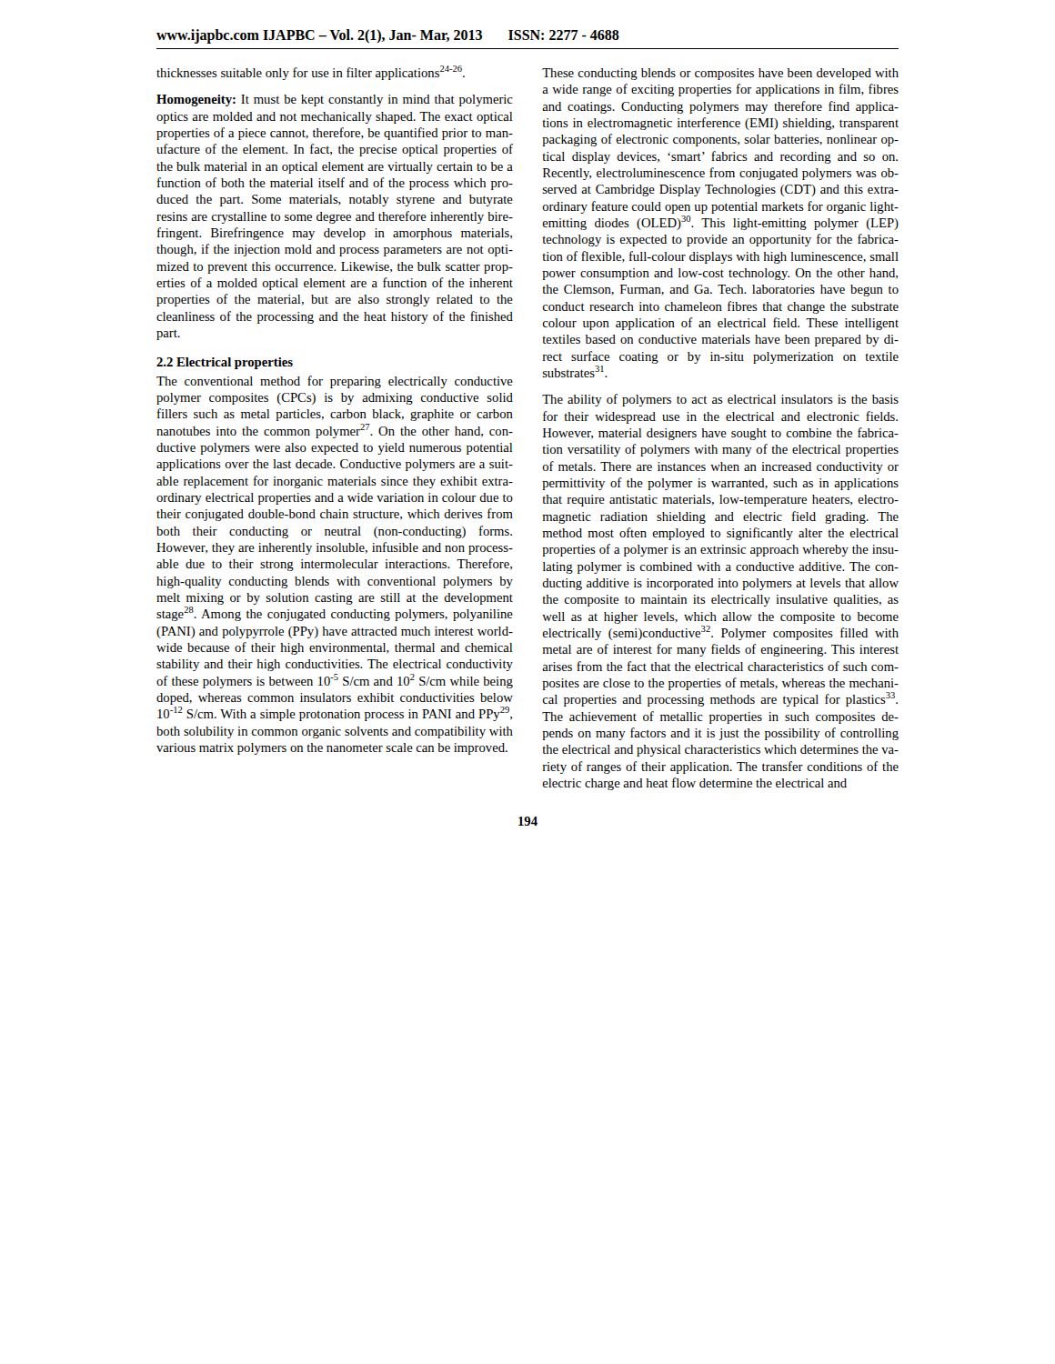www.ijapbc.com IJAPBC – Vol. 2(1), Jan- Mar, 2013 ISSN: 2277 - 4688
thicknesses suitable only for use in filter applications24-26.
Homogeneity: It must be kept constantly in mind that polymeric optics are molded and not mechanically shaped. The exact optical properties of a piece cannot, therefore, be quantified prior to manufacture of the element. In fact, the precise optical properties of the bulk material in an optical element are virtually certain to be a function of both the material itself and of the process which produced the part. Some materials, notably styrene and butyrate resins are crystalline to some degree and therefore inherently birefringent. Birefringence may develop in amorphous materials, though, if the injection mold and process parameters are not optimized to prevent this occurrence. Likewise, the bulk scatter properties of a molded optical element are a function of the inherent properties of the material, but are also strongly related to the cleanliness of the processing and the heat history of the finished part.
2.2 Electrical properties
The conventional method for preparing electrically conductive polymer composites (CPCs) is by admixing conductive solid fillers such as metal particles, carbon black, graphite or carbon nanotubes into the common polymer27. On the other hand, conductive polymers were also expected to yield numerous potential applications over the last decade. Conductive polymers are a suitable replacement for inorganic materials since they exhibit extraordinary electrical properties and a wide variation in colour due to their conjugated double-bond chain structure, which derives from both their conducting or neutral (non-conducting) forms. However, they are inherently insoluble, infusible and non processable due to their strong intermolecular interactions. Therefore, high-quality conducting blends with conventional polymers by melt mixing or by solution casting are still at the development stage28. Among the conjugated conducting polymers, polyaniline (PANI) and polypyrrole (PPy) have attracted much interest worldwide because of their high environmental, thermal and chemical stability and their high conductivities. The electrical conductivity of these polymers is between 10-5 S/cm and 102 S/cm while being doped, whereas common insulators exhibit conductivities below 10-12 S/cm. With a simple protonation process in PANI and PPy29, both solubility in common organic solvents and compatibility with various matrix polymers on the nanometer scale can be improved.
These conducting blends or composites have been developed with a wide range of exciting properties for applications in film, fibres and coatings. Conducting polymers may therefore find applications in electromagnetic interference (EMI) shielding, transparent packaging of electronic components, solar batteries, nonlinear optical display devices, ‘smart’ fabrics and recording and so on. Recently, electroluminescence from conjugated polymers was observed at Cambridge Display Technologies (CDT) and this extraordinary feature could open up potential markets for organic light-emitting diodes (OLED)30. This light-emitting polymer (LEP) technology is expected to provide an opportunity for the fabrication of flexible, full-colour displays with high luminescence, small power consumption and low-cost technology. On the other hand, the Clemson, Furman, and Ga. Tech. laboratories have begun to conduct research into chameleon fibres that change the substrate colour upon application of an electrical field. These intelligent textiles based on conductive materials have been prepared by direct surface coating or by in-situ polymerization on textile substrates31.
The ability of polymers to act as electrical insulators is the basis for their widespread use in the electrical and electronic fields. However, material designers have sought to combine the fabrication versatility of polymers with many of the electrical properties of metals. There are instances when an increased conductivity or permittivity of the polymer is warranted, such as in applications that require antistatic materials, low-temperature heaters, electromagnetic radiation shielding and electric field grading. The method most often employed to significantly alter the electrical properties of a polymer is an extrinsic approach whereby the insulating polymer is combined with a conductive additive. The conducting additive is incorporated into polymers at levels that allow the composite to maintain its electrically insulative qualities, as well as at higher levels, which allow the composite to become electrically (semi)conductive32. Polymer composites filled with metal are of interest for many fields of engineering. This interest arises from the fact that the electrical characteristics of such composites are close to the properties of metals, whereas the mechanical properties and processing methods are typical for plastics33. The achievement of metallic properties in such composites depends on many factors and it is just the possibility of controlling the electrical and physical characteristics which determines the variety of ranges of their application. The transfer conditions of the electric charge and heat flow determine the electrical and
194